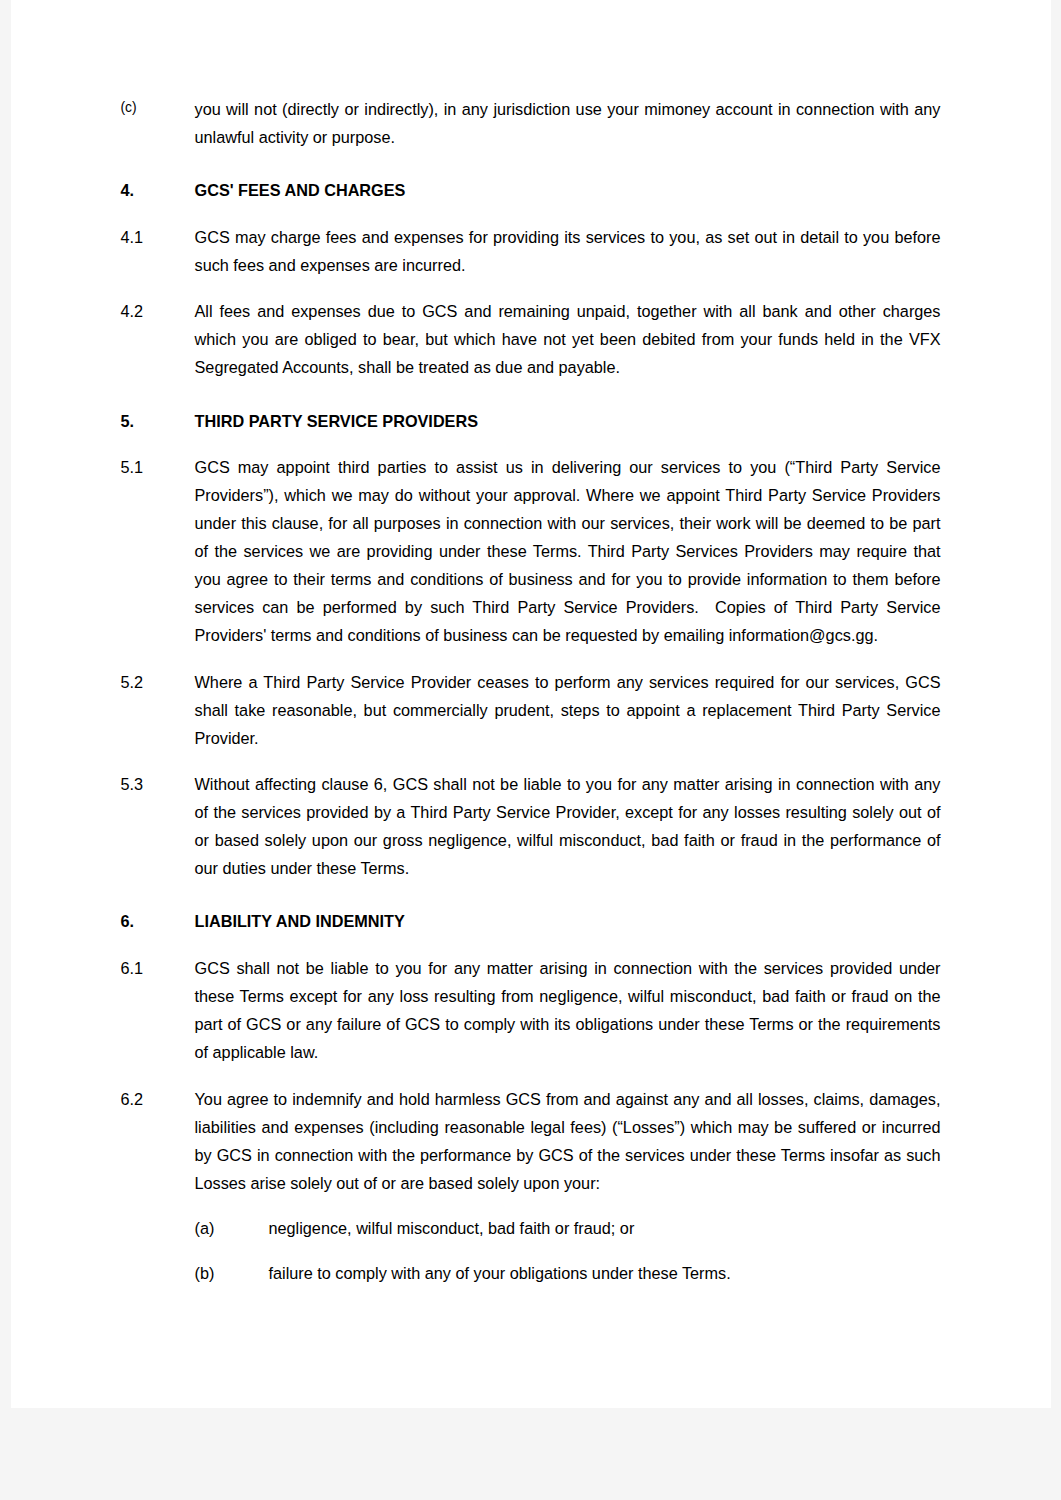(c) you will not (directly or indirectly), in any jurisdiction use your mimoney account in connection with any unlawful activity or purpose.
4. GCS' Fees and Charges
4.1 GCS may charge fees and expenses for providing its services to you, as set out in detail to you before such fees and expenses are incurred.
4.2 All fees and expenses due to GCS and remaining unpaid, together with all bank and other charges which you are obliged to bear, but which have not yet been debited from your funds held in the VFX Segregated Accounts, shall be treated as due and payable.
5. Third Party Service Providers
5.1 GCS may appoint third parties to assist us in delivering our services to you (“Third Party Service Providers”), which we may do without your approval. Where we appoint Third Party Service Providers under this clause, for all purposes in connection with our services, their work will be deemed to be part of the services we are providing under these Terms. Third Party Services Providers may require that you agree to their terms and conditions of business and for you to provide information to them before services can be performed by such Third Party Service Providers. Copies of Third Party Service Providers' terms and conditions of business can be requested by emailing information@gcs.gg.
5.2 Where a Third Party Service Provider ceases to perform any services required for our services, GCS shall take reasonable, but commercially prudent, steps to appoint a replacement Third Party Service Provider.
5.3 Without affecting clause 6, GCS shall not be liable to you for any matter arising in connection with any of the services provided by a Third Party Service Provider, except for any losses resulting solely out of or based solely upon our gross negligence, wilful misconduct, bad faith or fraud in the performance of our duties under these Terms.
6. Liability and Indemnity
6.1 GCS shall not be liable to you for any matter arising in connection with the services provided under these Terms except for any loss resulting from negligence, wilful misconduct, bad faith or fraud on the part of GCS or any failure of GCS to comply with its obligations under these Terms or the requirements of applicable law.
6.2 You agree to indemnify and hold harmless GCS from and against any and all losses, claims, damages, liabilities and expenses (including reasonable legal fees) (“Losses”) which may be suffered or incurred by GCS in connection with the performance by GCS of the services under these Terms insofar as such Losses arise solely out of or are based solely upon your:
(a) negligence, wilful misconduct, bad faith or fraud; or
(b) failure to comply with any of your obligations under these Terms.